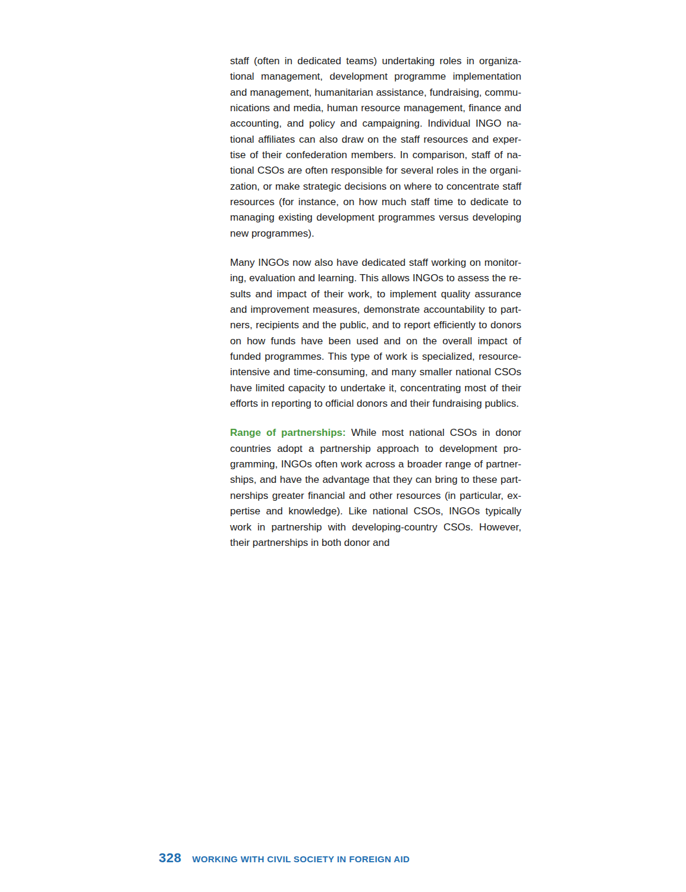staff (often in dedicated teams) undertaking roles in organizational management, development programme implementation and management, humanitarian assistance, fundraising, communications and media, human resource management, finance and accounting, and policy and campaigning. Individual INGO national affiliates can also draw on the staff resources and expertise of their confederation members. In comparison, staff of national CSOs are often responsible for several roles in the organization, or make strategic decisions on where to concentrate staff resources (for instance, on how much staff time to dedicate to managing existing development programmes versus developing new programmes).
Many INGOs now also have dedicated staff working on monitoring, evaluation and learning. This allows INGOs to assess the results and impact of their work, to implement quality assurance and improvement measures, demonstrate accountability to partners, recipients and the public, and to report efficiently to donors on how funds have been used and on the overall impact of funded programmes. This type of work is specialized, resource-intensive and time-consuming, and many smaller national CSOs have limited capacity to undertake it, concentrating most of their efforts in reporting to official donors and their fundraising publics.
Range of partnerships: While most national CSOs in donor countries adopt a partnership approach to development programming, INGOs often work across a broader range of partnerships, and have the advantage that they can bring to these partnerships greater financial and other resources (in particular, expertise and knowledge). Like national CSOs, INGOs typically work in partnership with developing-country CSOs. However, their partnerships in both donor and
328 Working with Civil Society in Foreign Aid